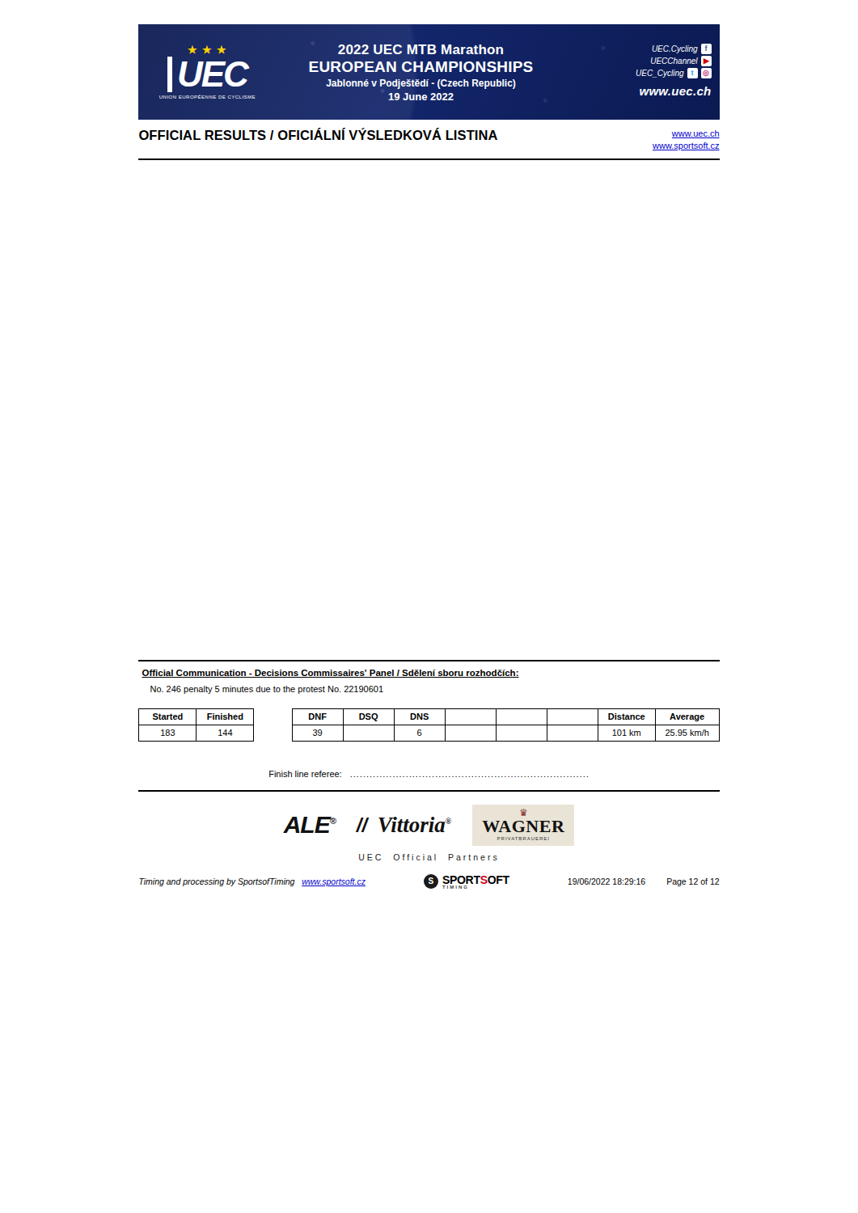★ ★ ★ UEC UNION EUROPÉENNE DE CYCLISME
2022 UEC MTB Marathon
EUROPEAN CHAMPIONSHIPS
Jablonné v Podještědí - (Czech Republic)
19 June 2022
UEC.Cycling f
UECChannel▶
UEC_Cycling t◎
www.uec.ch
OFFICIAL RESULTS / OFICIÁLNÍ VÝSLEDKOVÁ LISTINA
www.uec.ch
www.sportsoft.cz
Official Communication - Decisions Commissaires' Panel / Sdělení sboru rozhodčích:
No. 246 penalty 5 minutes due to the protest No. 22190601
| Started | Finished | | DNF | DSQ | DNS | | | | Distance | Average |
| --- | --- | --- | --- | --- | --- | --- | --- | --- | --- | --- |
| 183 | 144 | | 39 | | 6 | | | | 101 km | 25.95 km/h |
Finish line referee: .........................................................................
ALE®
Vittoria®
♛
WAGNER
PRIVATBRAUEREI
UEC Official Partners
Timing and processing by SportsofTiming www.sportsoft.cz
S SPORTSOFTTIMING
19/06/2022 18:29:16 Page 12 of 12